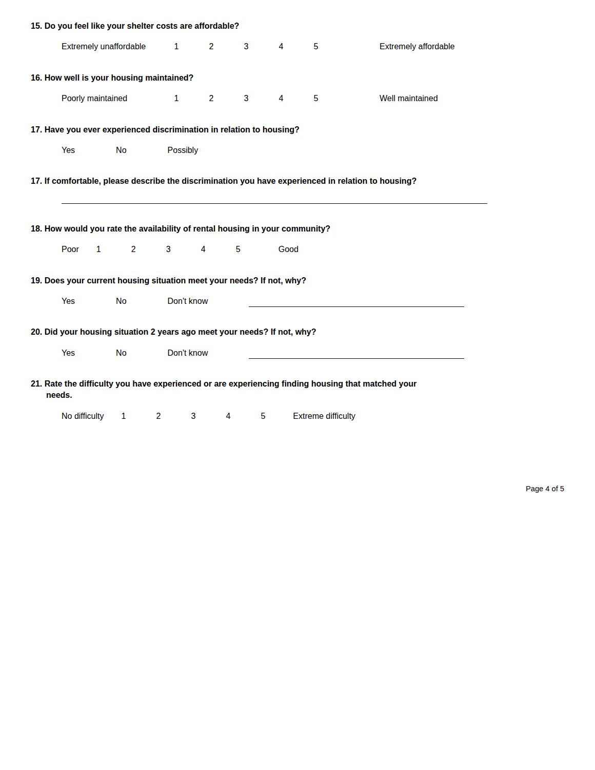15. Do you feel like your shelter costs are affordable?
Extremely unaffordable 12345 Extremely affordable
16. How well is your housing maintained?
Poorly maintained 12345 Well maintained
17. Have you ever experienced discrimination in relation to housing?
Yes No Possibly
17. If comfortable, please describe the discrimination you have experienced in relation to housing?
18. How would you rate the availability of rental housing in your community?
Poor 12345 Good
19. Does your current housing situation meet your needs? If not, why?
Yes No Don't know
20. Did your housing situation 2 years ago meet your needs? If not, why?
Yes No Don't know
21. Rate the difficulty you have experienced or are experiencing finding housing that matched your
needs.
No difficulty 12345 Extreme difficulty
Page 4 of 5